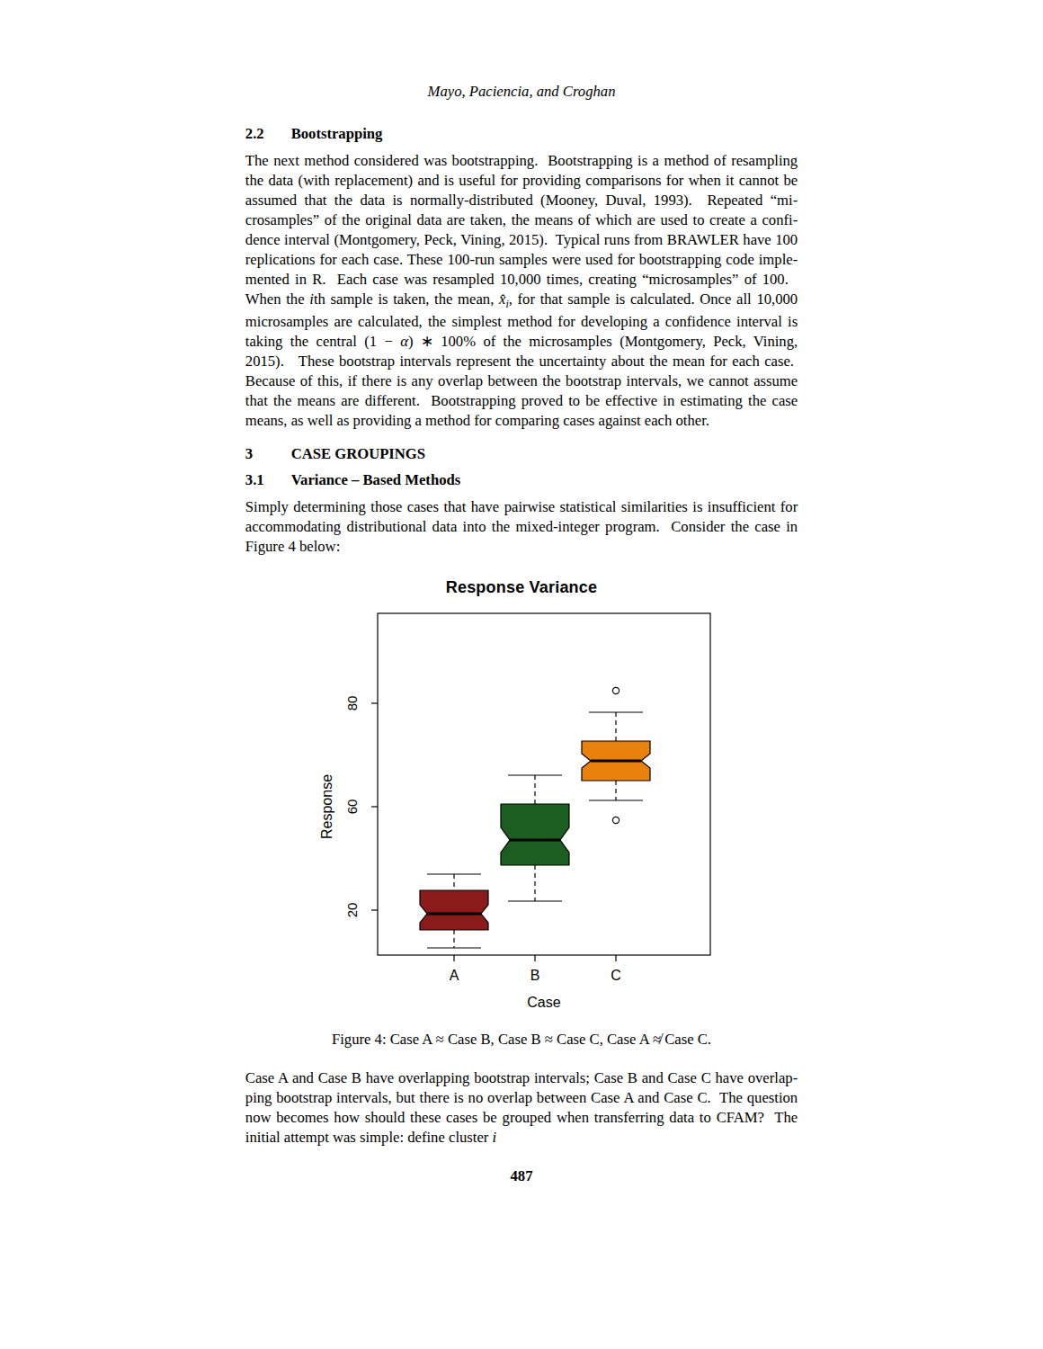Mayo, Paciencia, and Croghan
2.2 Bootstrapping
The next method considered was bootstrapping. Bootstrapping is a method of resampling the data (with replacement) and is useful for providing comparisons for when it cannot be assumed that the data is normally-distributed (Mooney, Duval, 1993). Repeated “microsamples” of the original data are taken, the means of which are used to create a confidence interval (Montgomery, Peck, Vining, 2015). Typical runs from BRAWLER have 100 replications for each case. These 100-run samples were used for bootstrapping code implemented in R. Each case was resampled 10,000 times, creating “microsamples” of 100. When the ith sample is taken, the mean, x̂i, for that sample is calculated. Once all 10,000 microsamples are calculated, the simplest method for developing a confidence interval is taking the central (1 − α) ∗ 100% of the microsamples (Montgomery, Peck, Vining, 2015). These bootstrap intervals represent the uncertainty about the mean for each case. Because of this, if there is any overlap between the bootstrap intervals, we cannot assume that the means are different. Bootstrapping proved to be effective in estimating the case means, as well as providing a method for comparing cases against each other.
3 CASE GROUPINGS
3.1 Variance – Based Methods
Simply determining those cases that have pairwise statistical similarities is insufficient for accommodating distributional data into the mixed-integer program. Consider the case in Figure 4 below:
Response Variance
20 60 80 Response A B C Case
Figure 4: Case A ≈ Case B, Case B ≈ Case C, Case A ≉ Case C.
Case A and Case B have overlapping bootstrap intervals; Case B and Case C have overlapping bootstrap intervals, but there is no overlap between Case A and Case C. The question now becomes how should these cases be grouped when transferring data to CFAM? The initial attempt was simple: define cluster i
487